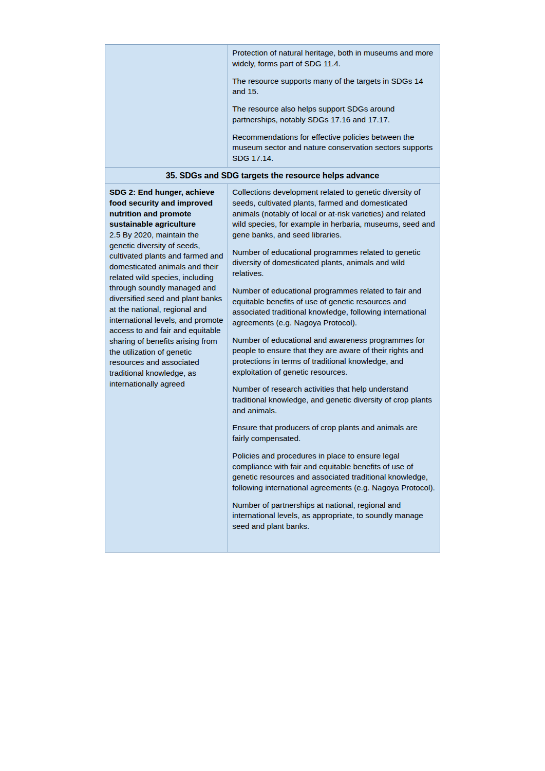| | Protection of natural heritage, both in museums and more widely, forms part of SDG 11.4. The resource supports many of the targets in SDGs 14 and 15. The resource also helps support SDGs around partnerships, notably SDGs 17.16 and 17.17. Recommendations for effective policies between the museum sector and nature conservation sectors supports SDG 17.14. |
| 35. SDGs and SDG targets the resource helps advance |
| SDG 2: End hunger, achieve food security and improved nutrition and promote sustainable agriculture 2.5 By 2020, maintain the genetic diversity of seeds, cultivated plants and farmed and domesticated animals and their related wild species, including through soundly managed and diversified seed and plant banks at the national, regional and international levels, and promote access to and fair and equitable sharing of benefits arising from the utilization of genetic resources and associated traditional knowledge, as internationally agreed | Collections development related to genetic diversity of seeds, cultivated plants, farmed and domesticated animals (notably of local or at-risk varieties) and related wild species, for example in herbaria, museums, seed and gene banks, and seed libraries. Number of educational programmes related to genetic diversity of domesticated plants, animals and wild relatives. Number of educational programmes related to fair and equitable benefits of use of genetic resources and associated traditional knowledge, following international agreements (e.g. Nagoya Protocol). Number of educational and awareness programmes for people to ensure that they are aware of their rights and protections in terms of traditional knowledge, and exploitation of genetic resources. Number of research activities that help understand traditional knowledge, and genetic diversity of crop plants and animals. Ensure that producers of crop plants and animals are fairly compensated. Policies and procedures in place to ensure legal compliance with fair and equitable benefits of use of genetic resources and associated traditional knowledge, following international agreements (e.g. Nagoya Protocol). Number of partnerships at national, regional and international levels, as appropriate, to soundly manage seed and plant banks. |